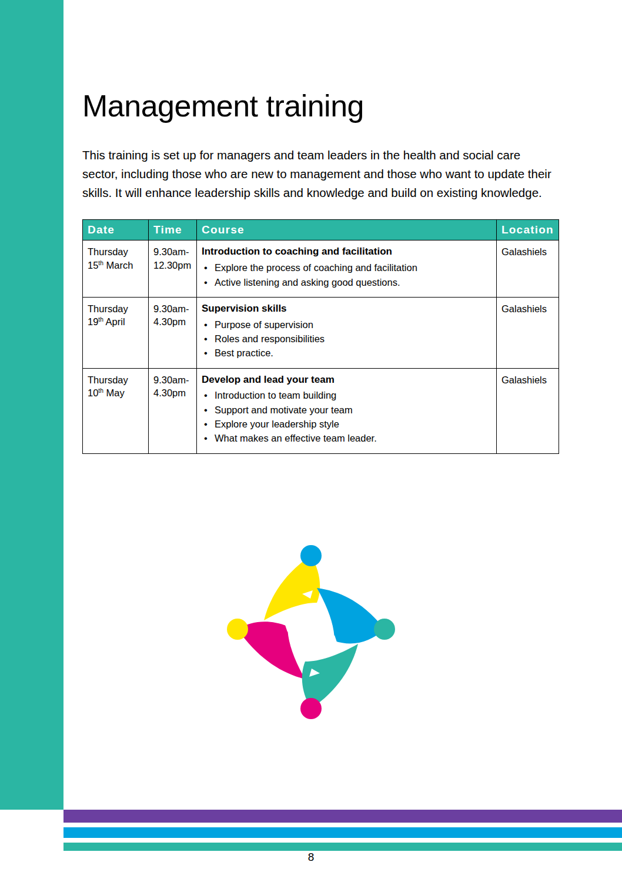Management training
This training is set up for managers and team leaders in the health and social care sector, including those who are new to management and those who want to update their skills. It will enhance leadership skills and knowledge and build on existing knowledge.
| Date | Time | Course | Location |
| --- | --- | --- | --- |
| Thursday 15 th March | 9.30am- 12.30pm | Introduction to coaching and facilitation Explore the process of coaching and facilitation Active listening and asking good questions. | Galashiels |
| Thursday 19 th April | 9.30am- 4.30pm | Supervision skills Purpose of supervision Roles and responsibilities Best practice. | Galashiels |
| Thursday 10 th May | 9.30am- 4.30pm | Develop and lead your team Introduction to team building Support and motivate your team Explore your leadership style What makes an effective team leader. | Galashiels |
8